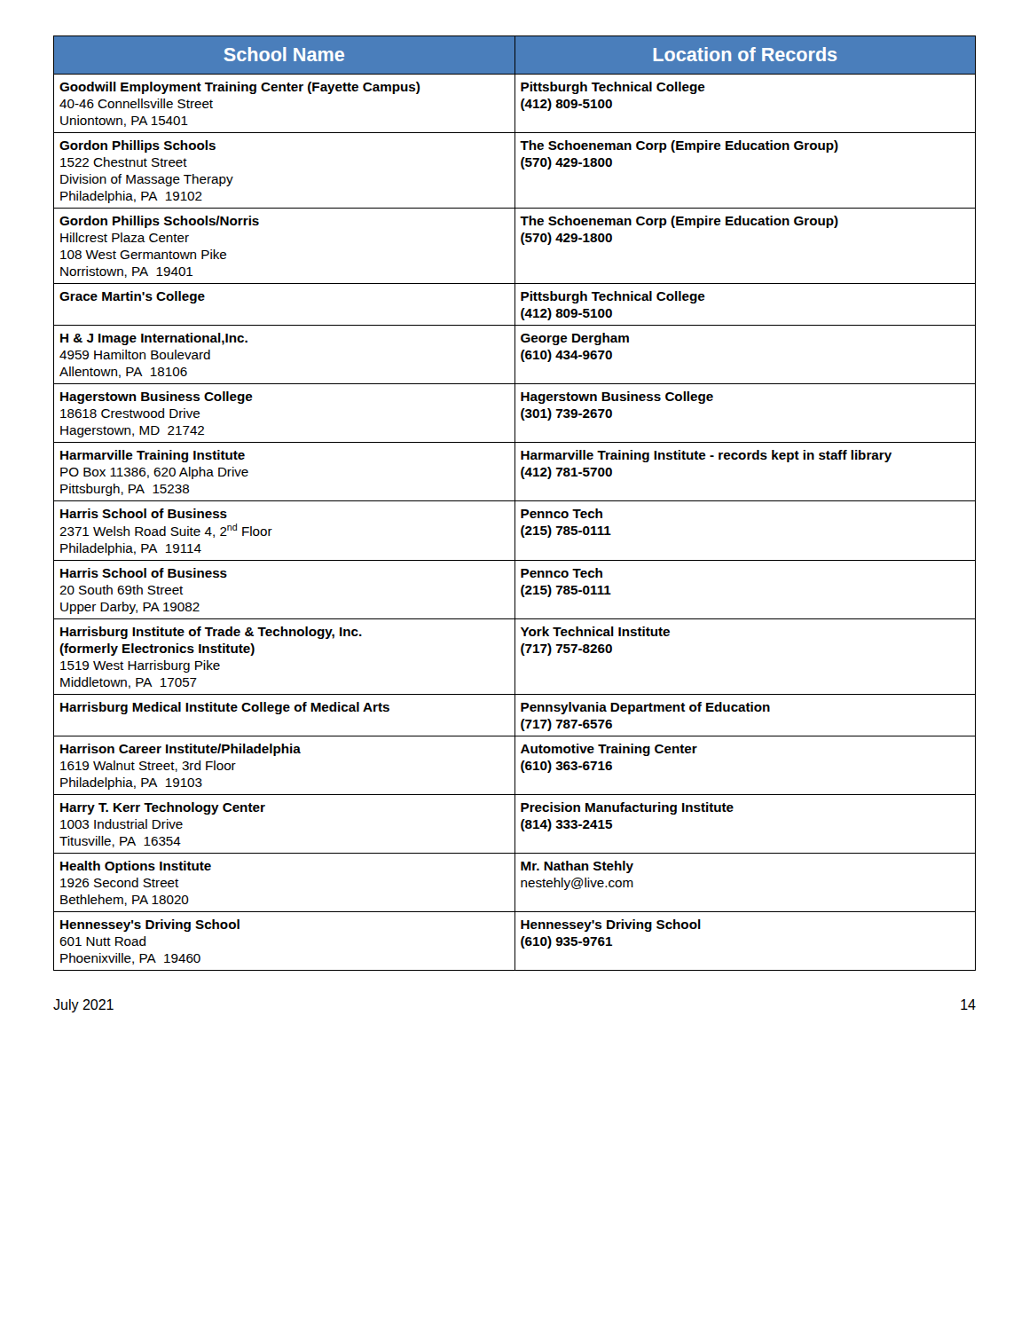| School Name | Location of Records |
| --- | --- |
| Goodwill Employment Training Center (Fayette Campus) 40-46 Connellsville Street Uniontown, PA 15401 | Pittsburgh Technical College (412) 809-5100 |
| Gordon Phillips Schools 1522 Chestnut Street Division of Massage Therapy Philadelphia, PA 19102 | The Schoeneman Corp (Empire Education Group) (570) 429-1800 |
| Gordon Phillips Schools/Norris Hillcrest Plaza Center 108 West Germantown Pike Norristown, PA 19401 | The Schoeneman Corp (Empire Education Group) (570) 429-1800 |
| Grace Martin's College | Pittsburgh Technical College (412) 809-5100 |
| H & J Image International,Inc. 4959 Hamilton Boulevard Allentown, PA 18106 | George Dergham (610) 434-9670 |
| Hagerstown Business College 18618 Crestwood Drive Hagerstown, MD 21742 | Hagerstown Business College (301) 739-2670 |
| Harmarville Training Institute PO Box 11386, 620 Alpha Drive Pittsburgh, PA 15238 | Harmarville Training Institute - records kept in staff library (412) 781-5700 |
| Harris School of Business 2371 Welsh Road Suite 4, 2 nd Floor Philadelphia, PA 19114 | Pennco Tech (215) 785-0111 |
| Harris School of Business 20 South 69th Street Upper Darby, PA 19082 | Pennco Tech (215) 785-0111 |
| Harrisburg Institute of Trade & Technology, Inc. (formerly Electronics Institute) 1519 West Harrisburg Pike Middletown, PA 17057 | York Technical Institute (717) 757-8260 |
| Harrisburg Medical Institute College of Medical Arts | Pennsylvania Department of Education (717) 787-6576 |
| Harrison Career Institute/Philadelphia 1619 Walnut Street, 3rd Floor Philadelphia, PA 19103 | Automotive Training Center (610) 363-6716 |
| Harry T. Kerr Technology Center 1003 Industrial Drive Titusville, PA 16354 | Precision Manufacturing Institute (814) 333-2415 |
| Health Options Institute 1926 Second Street Bethlehem, PA 18020 | Mr. Nathan Stehly nestehly@live.com |
| Hennessey's Driving School 601 Nutt Road Phoenixville, PA 19460 | Hennessey's Driving School (610) 935-9761 |
July 2021 14